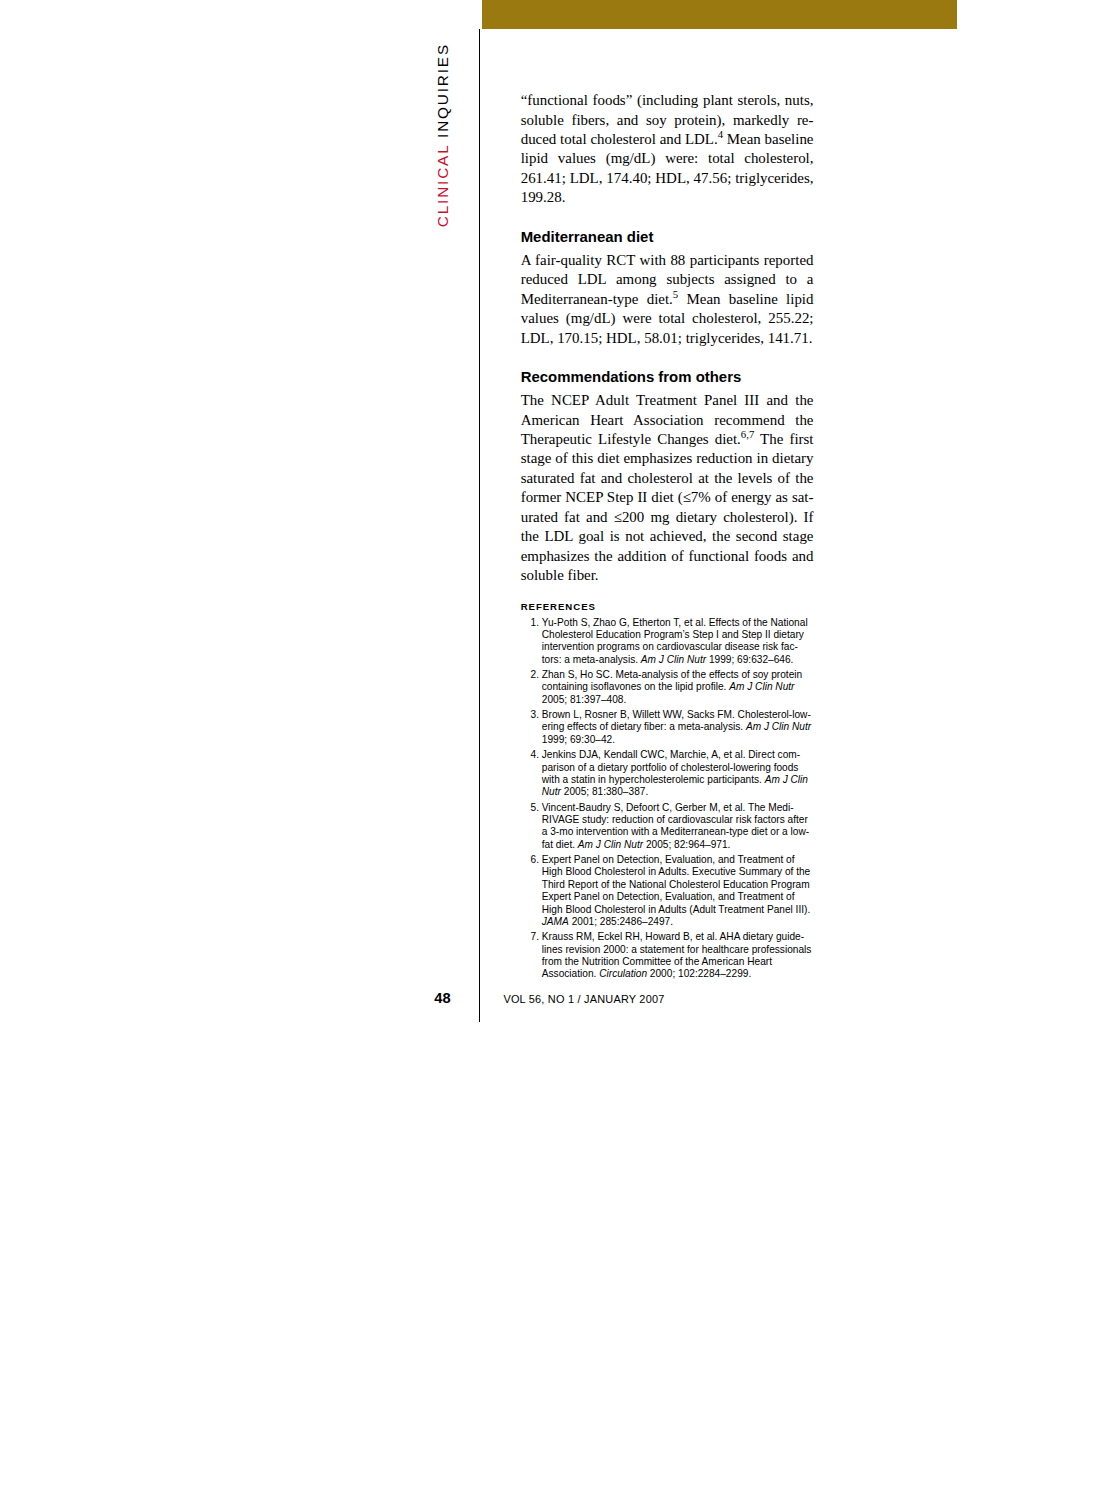CLINICAL INQUIRIES
“functional foods” (including plant sterols, nuts, soluble fibers, and soy protein), markedly reduced total cholesterol and LDL.4 Mean baseline lipid values (mg/dL) were: total cholesterol, 261.41; LDL, 174.40; HDL, 47.56; triglycerides, 199.28.
Mediterranean diet
A fair-quality RCT with 88 participants reported reduced LDL among subjects assigned to a Mediterranean-type diet.5 Mean baseline lipid values (mg/dL) were total cholesterol, 255.22; LDL, 170.15; HDL, 58.01; triglycerides, 141.71.
Recommendations from others
The NCEP Adult Treatment Panel III and the American Heart Association recommend the Therapeutic Lifestyle Changes diet.6,7 The first stage of this diet emphasizes reduction in dietary saturated fat and cholesterol at the levels of the former NCEP Step II diet (≤7% of energy as saturated fat and ≤200 mg dietary cholesterol). If the LDL goal is not achieved, the second stage emphasizes the addition of functional foods and soluble fiber.
REFERENCES
Yu-Poth S, Zhao G, Etherton T, et al. Effects of the National Cholesterol Education Program’s Step I and Step II dietary intervention programs on cardiovascular disease risk factors: a meta-analysis. Am J Clin Nutr 1999; 69:632–646.
Zhan S, Ho SC. Meta-analysis of the effects of soy protein containing isoflavones on the lipid profile. Am J Clin Nutr 2005; 81:397–408.
Brown L, Rosner B, Willett WW, Sacks FM. Cholesterol-lowering effects of dietary fiber: a meta-analysis. Am J Clin Nutr 1999; 69:30–42.
Jenkins DJA, Kendall CWC, Marchie, A, et al. Direct comparison of a dietary portfolio of cholesterol-lowering foods with a statin in hypercholesterolemic participants. Am J Clin Nutr 2005; 81:380–387.
Vincent-Baudry S, Defoort C, Gerber M, et al. The Medi-RIVAGE study: reduction of cardiovascular risk factors after a 3-mo intervention with a Mediterranean-type diet or a low-fat diet. Am J Clin Nutr 2005; 82:964–971.
Expert Panel on Detection, Evaluation, and Treatment of High Blood Cholesterol in Adults. Executive Summary of the Third Report of the National Cholesterol Education Program Expert Panel on Detection, Evaluation, and Treatment of High Blood Cholesterol in Adults (Adult Treatment Panel III). JAMA 2001; 285:2486–2497.
Krauss RM, Eckel RH, Howard B, et al. AHA dietary guidelines revision 2000: a statement for healthcare professionals from the Nutrition Committee of the American Heart Association. Circulation 2000; 102:2284–2299.
48 VOL 56, NO 1 / JANUARY 2007